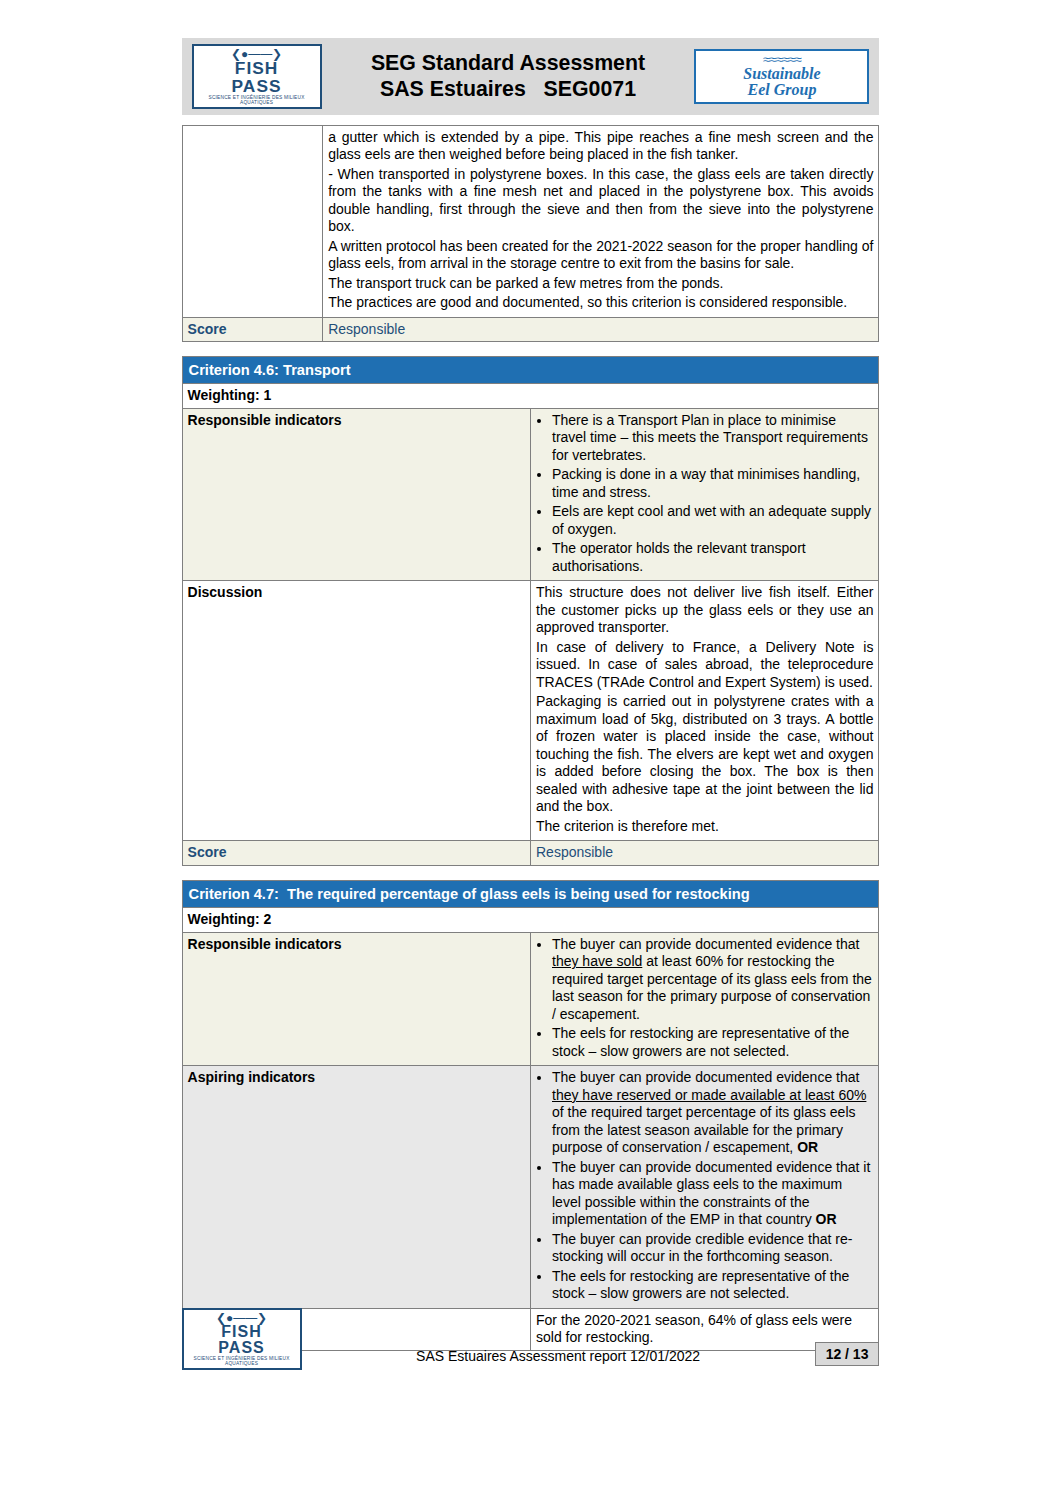❮●——❯
FISH
PASS
SCIENCE ET INGÉNIERIE DES MILIEUX AQUATIQUES
SEG Standard Assessment
SAS Estuaires SEG0071
≈≈≈≈≈≈
Sustainable
Eel Group
| | a gutter which is extended by a pipe. This pipe reaches a fine mesh screen and the glass eels are then weighed before being placed in the fish tanker. - When transported in polystyrene boxes. In this case, the glass eels are taken directly from the tanks with a fine mesh net and placed in the polystyrene box. This avoids double handling, first through the sieve and then from the sieve into the polystyrene box. A written protocol has been created for the 2021-2022 season for the proper handling of glass eels, from arrival in the storage centre to exit from the basins for sale. The transport truck can be parked a few metres from the ponds. The practices are good and documented, so this criterion is considered responsible. |
| Score | Responsible |
| Criterion 4.6: Transport |
| Weighting: 1 |
| Responsible indicators | There is a Transport Plan in place to minimise travel time – this meets the Transport requirements for vertebrates. Packing is done in a way that minimises handling, time and stress. Eels are kept cool and wet with an adequate supply of oxygen. The operator holds the relevant transport authorisations. |
| Discussion | This structure does not deliver live fish itself. Either the customer picks up the glass eels or they use an approved transporter. In case of delivery to France, a Delivery Note is issued. In case of sales abroad, the teleprocedure TRACES (TRAde Control and Expert System) is used. Packaging is carried out in polystyrene crates with a maximum load of 5kg, distributed on 3 trays. A bottle of frozen water is placed inside the case, without touching the fish. The elvers are kept wet and oxygen is added before closing the box. The box is then sealed with adhesive tape at the joint between the lid and the box. The criterion is therefore met. |
| Score | Responsible |
| Criterion 4.7: The required percentage of glass eels is being used for restocking |
| Weighting: 2 |
| Responsible indicators | The buyer can provide documented evidence that they have sold at least 60% for restocking the required target percentage of its glass eels from the last season for the primary purpose of conservation / escapement. The eels for restocking are representative of the stock – slow growers are not selected. |
| Aspiring indicators | The buyer can provide documented evidence that they have reserved or made available at least 60% of the required target percentage of its glass eels from the latest season available for the primary purpose of conservation / escapement, OR The buyer can provide documented evidence that it has made available glass eels to the maximum level possible within the constraints of the implementation of the EMP in that country OR The buyer can provide credible evidence that re-stocking will occur in the forthcoming season. The eels for restocking are representative of the stock – slow growers are not selected. |
| Discussion | For the 2020-2021 season, 64% of glass eels were sold for restocking. |
❮●——❯
FISH
PASS
SCIENCE ET INGÉNIERIE DES MILIEUX AQUATIQUES
SAS Estuaires Assessment report 12/01/2022
12 / 13